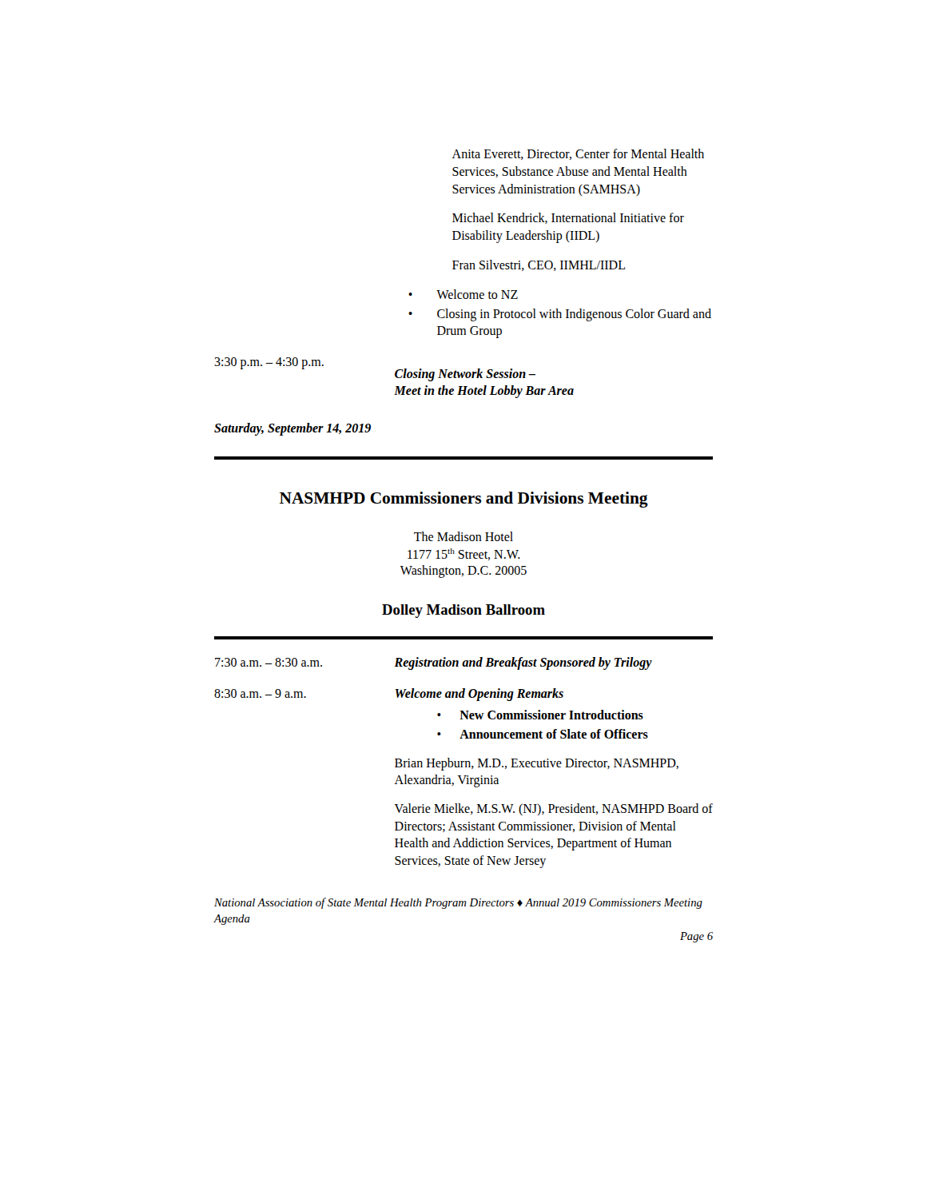Anita Everett, Director, Center for Mental Health Services, Substance Abuse and Mental Health Services Administration (SAMHSA)
Michael Kendrick, International Initiative for Disability Leadership (IIDL)
Fran Silvestri, CEO, IIMHL/IIDL
Welcome to NZ
Closing in Protocol with Indigenous Color Guard and Drum Group
3:30 p.m. – 4:30 p.m.
Closing Network Session –
Meet in the Hotel Lobby Bar Area
Saturday, September 14, 2019
NASMHPD Commissioners and Divisions Meeting
The Madison Hotel
1177 15th Street, N.W.
Washington, D.C. 20005
Dolley Madison Ballroom
7:30 a.m. – 8:30 a.m.
Registration and Breakfast Sponsored by Trilogy
8:30 a.m. – 9 a.m.
Welcome and Opening Remarks
New Commissioner Introductions
Announcement of Slate of Officers
Brian Hepburn, M.D., Executive Director, NASMHPD, Alexandria, Virginia
Valerie Mielke, M.S.W. (NJ), President, NASMHPD Board of Directors; Assistant Commissioner, Division of Mental Health and Addiction Services, Department of Human Services, State of New Jersey
National Association of State Mental Health Program Directors ♦ Annual 2019 Commissioners Meeting Agenda
Page 6